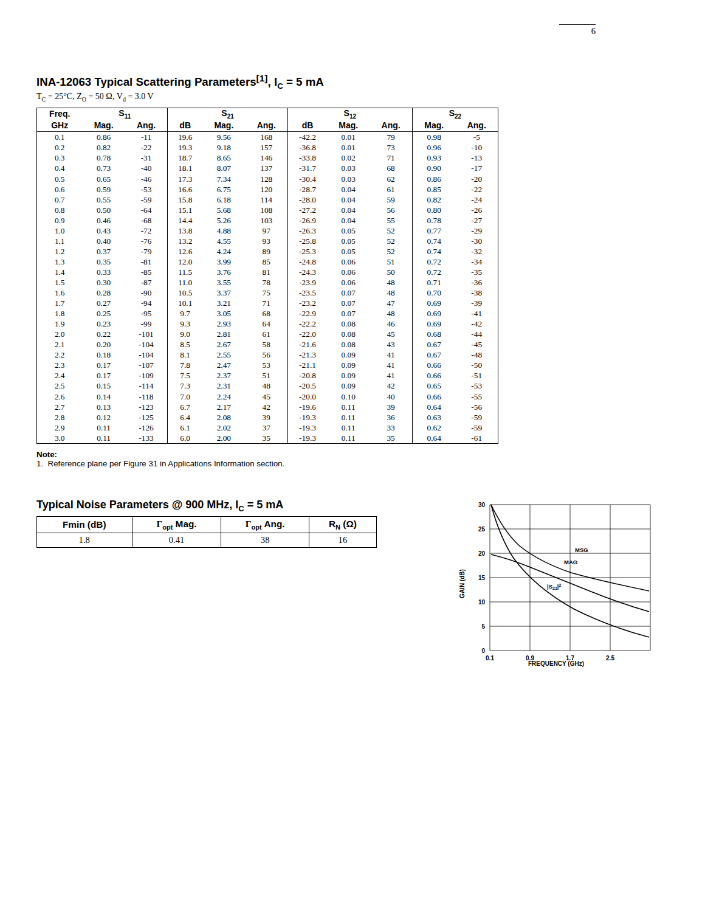6
INA-12063 Typical Scattering Parameters[1], IC = 5 mA
TC = 25°C, ZO = 50 Ω, Vd = 3.0 V
| Freq. | S 11 | S 21 | S 12 | S 22 |
| --- | --- | --- | --- | --- |
| GHz | Mag. | Ang. | dB | Mag. | Ang. | dB | Mag. | Ang. | Mag. | Ang. |
| 0.1 | 0.86 | -11 | 19.6 | 9.56 | 168 | -42.2 | 0.01 | 79 | 0.98 | -5 |
| 0.2 | 0.82 | -22 | 19.3 | 9.18 | 157 | -36.8 | 0.01 | 73 | 0.96 | -10 |
| 0.3 | 0.78 | -31 | 18.7 | 8.65 | 146 | -33.8 | 0.02 | 71 | 0.93 | -13 |
| 0.4 | 0.73 | -40 | 18.1 | 8.07 | 137 | -31.7 | 0.03 | 68 | 0.90 | -17 |
| 0.5 | 0.65 | -46 | 17.3 | 7.34 | 128 | -30.4 | 0.03 | 62 | 0.86 | -20 |
| 0.6 | 0.59 | -53 | 16.6 | 6.75 | 120 | -28.7 | 0.04 | 61 | 0.85 | -22 |
| 0.7 | 0.55 | -59 | 15.8 | 6.18 | 114 | -28.0 | 0.04 | 59 | 0.82 | -24 |
| 0.8 | 0.50 | -64 | 15.1 | 5.68 | 108 | -27.2 | 0.04 | 56 | 0.80 | -26 |
| 0.9 | 0.46 | -68 | 14.4 | 5.26 | 103 | -26.9 | 0.04 | 55 | 0.78 | -27 |
| 1.0 | 0.43 | -72 | 13.8 | 4.88 | 97 | -26.3 | 0.05 | 52 | 0.77 | -29 |
| 1.1 | 0.40 | -76 | 13.2 | 4.55 | 93 | -25.8 | 0.05 | 52 | 0.74 | -30 |
| 1.2 | 0.37 | -79 | 12.6 | 4.24 | 89 | -25.3 | 0.05 | 52 | 0.74 | -32 |
| 1.3 | 0.35 | -81 | 12.0 | 3.99 | 85 | -24.8 | 0.06 | 51 | 0.72 | -34 |
| 1.4 | 0.33 | -85 | 11.5 | 3.76 | 81 | -24.3 | 0.06 | 50 | 0.72 | -35 |
| 1.5 | 0.30 | -87 | 11.0 | 3.55 | 78 | -23.9 | 0.06 | 48 | 0.71 | -36 |
| 1.6 | 0.28 | -90 | 10.5 | 3.37 | 75 | -23.5 | 0.07 | 48 | 0.70 | -38 |
| 1.7 | 0.27 | -94 | 10.1 | 3.21 | 71 | -23.2 | 0.07 | 47 | 0.69 | -39 |
| 1.8 | 0.25 | -95 | 9.7 | 3.05 | 68 | -22.9 | 0.07 | 48 | 0.69 | -41 |
| 1.9 | 0.23 | -99 | 9.3 | 2.93 | 64 | -22.2 | 0.08 | 46 | 0.69 | -42 |
| 2.0 | 0.22 | -101 | 9.0 | 2.81 | 61 | -22.0 | 0.08 | 45 | 0.68 | -44 |
| 2.1 | 0.20 | -104 | 8.5 | 2.67 | 58 | -21.6 | 0.08 | 43 | 0.67 | -45 |
| 2.2 | 0.18 | -104 | 8.1 | 2.55 | 56 | -21.3 | 0.09 | 41 | 0.67 | -48 |
| 2.3 | 0.17 | -107 | 7.8 | 2.47 | 53 | -21.1 | 0.09 | 41 | 0.66 | -50 |
| 2.4 | 0.17 | -109 | 7.5 | 2.37 | 51 | -20.8 | 0.09 | 41 | 0.66 | -51 |
| 2.5 | 0.15 | -114 | 7.3 | 2.31 | 48 | -20.5 | 0.09 | 42 | 0.65 | -53 |
| 2.6 | 0.14 | -118 | 7.0 | 2.24 | 45 | -20.0 | 0.10 | 40 | 0.66 | -55 |
| 2.7 | 0.13 | -123 | 6.7 | 2.17 | 42 | -19.6 | 0.11 | 39 | 0.64 | -56 |
| 2.8 | 0.12 | -125 | 6.4 | 2.08 | 39 | -19.3 | 0.11 | 36 | 0.63 | -59 |
| 2.9 | 0.11 | -126 | 6.1 | 2.02 | 37 | -19.3 | 0.11 | 33 | 0.62 | -59 |
| 3.0 | 0.11 | -133 | 6.0 | 2.00 | 35 | -19.3 | 0.11 | 35 | 0.64 | -61 |
Note:
1. Reference plane per Figure 31 in Applications Information section.
Typical Noise Parameters @ 900 MHz, IC = 5 mA
| Fmin (dB) | Γ opt Mag. | Γ opt Ang. | R N (Ω) |
| --- | --- | --- | --- |
| 1.8 | 0.41 | 38 | 16 |
GAIN (dB) FREQUENCY (GHz) 30 25 20 15 10 5 0 0.1 0.9 1.7 2.5 MSG MAG |S21|2